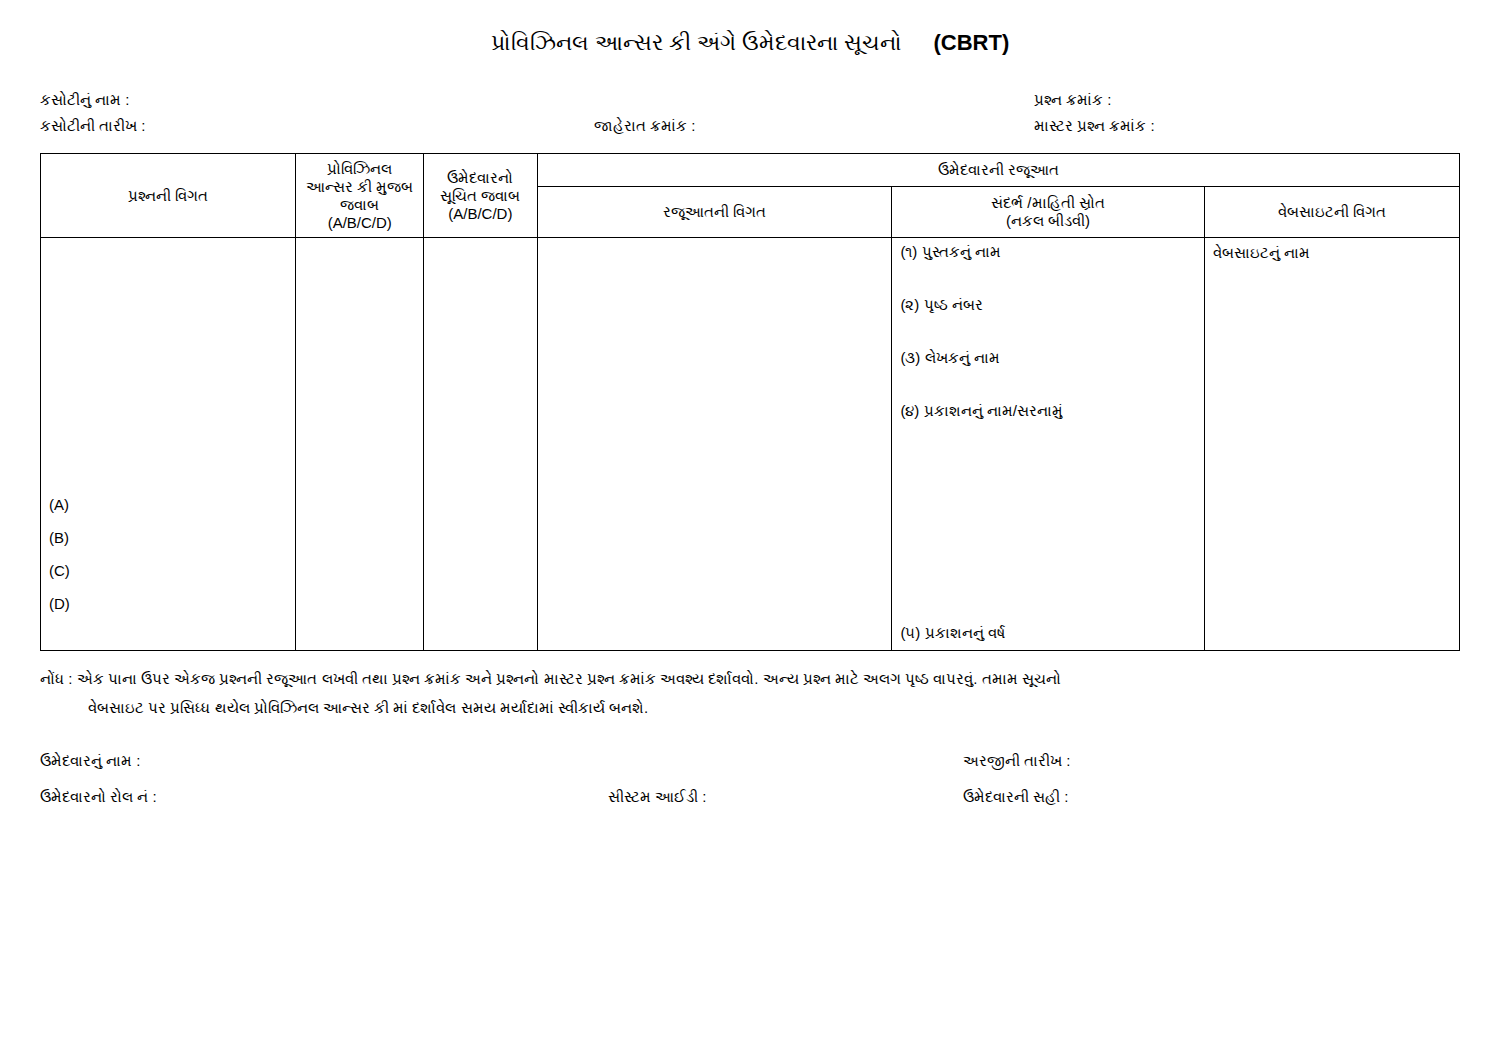પ્રોવિઝિનલ આન્સર કી અંગે ઉમેદવારના સૂચનો (CBRT)
કસોટીનું નામ :
પ્રશ્ન ક્રમાંક :
કસોટીની તારીખ :
જાહેરાત ક્રમાંક :
માસ્ટર પ્રશ્ન ક્રમાંક :
| પ્રશ્નની વિગત | પ્રોવિઝિનલ આન્સર કી મુજબ જવાબ (A/B/C/D) | ઉમેદવારનો સૂચિત જવાબ (A/B/C/D) | ઉમેદવારની રજૂઆત |
| --- | --- | --- | --- |
| રજૂઆતની વિગત | સંદર્ભ /માહિતી સ્રોત (નકલ બીડવી) | વેબસાઇટની વિગત |
| (A) (B) (C) (D) | | | | (૧) પુસ્તકનું નામ (૨) પૃષ્ઠ નંબર (૩) લેખકનું નામ (૪) પ્રકાશનનું નામ/સરનામું (૫) પ્રકાશનનું વર્ષ | વેબસાઇટનું નામ |
નોંધ : એક પાના ઉપર એકજ પ્રશ્નની રજૂઆત લખવી તથા પ્રશ્ન ક્રમાંક અને પ્રશ્નનો માસ્ટર પ્રશ્ન ક્રમાંક અવશ્ય દર્શાવવો. અન્ય પ્રશ્ન માટે અલગ પૃષ્ઠ વાપરવું. તમામ સૂચનો વેબસાઇટ પર પ્રસિધ્ધ થયેલ પ્રોવિઝિનલ આન્સર કી માં દર્શાવેલ સમય મર્યાદામાં સ્વીકાર્ય બનશે.
ઉમેદવારનું નામ :
અરજીની તારીખ :
ઉમેદવારનો રોલ નં :
સીસ્ટમ આઈડી :
ઉમેદવારની સહી :